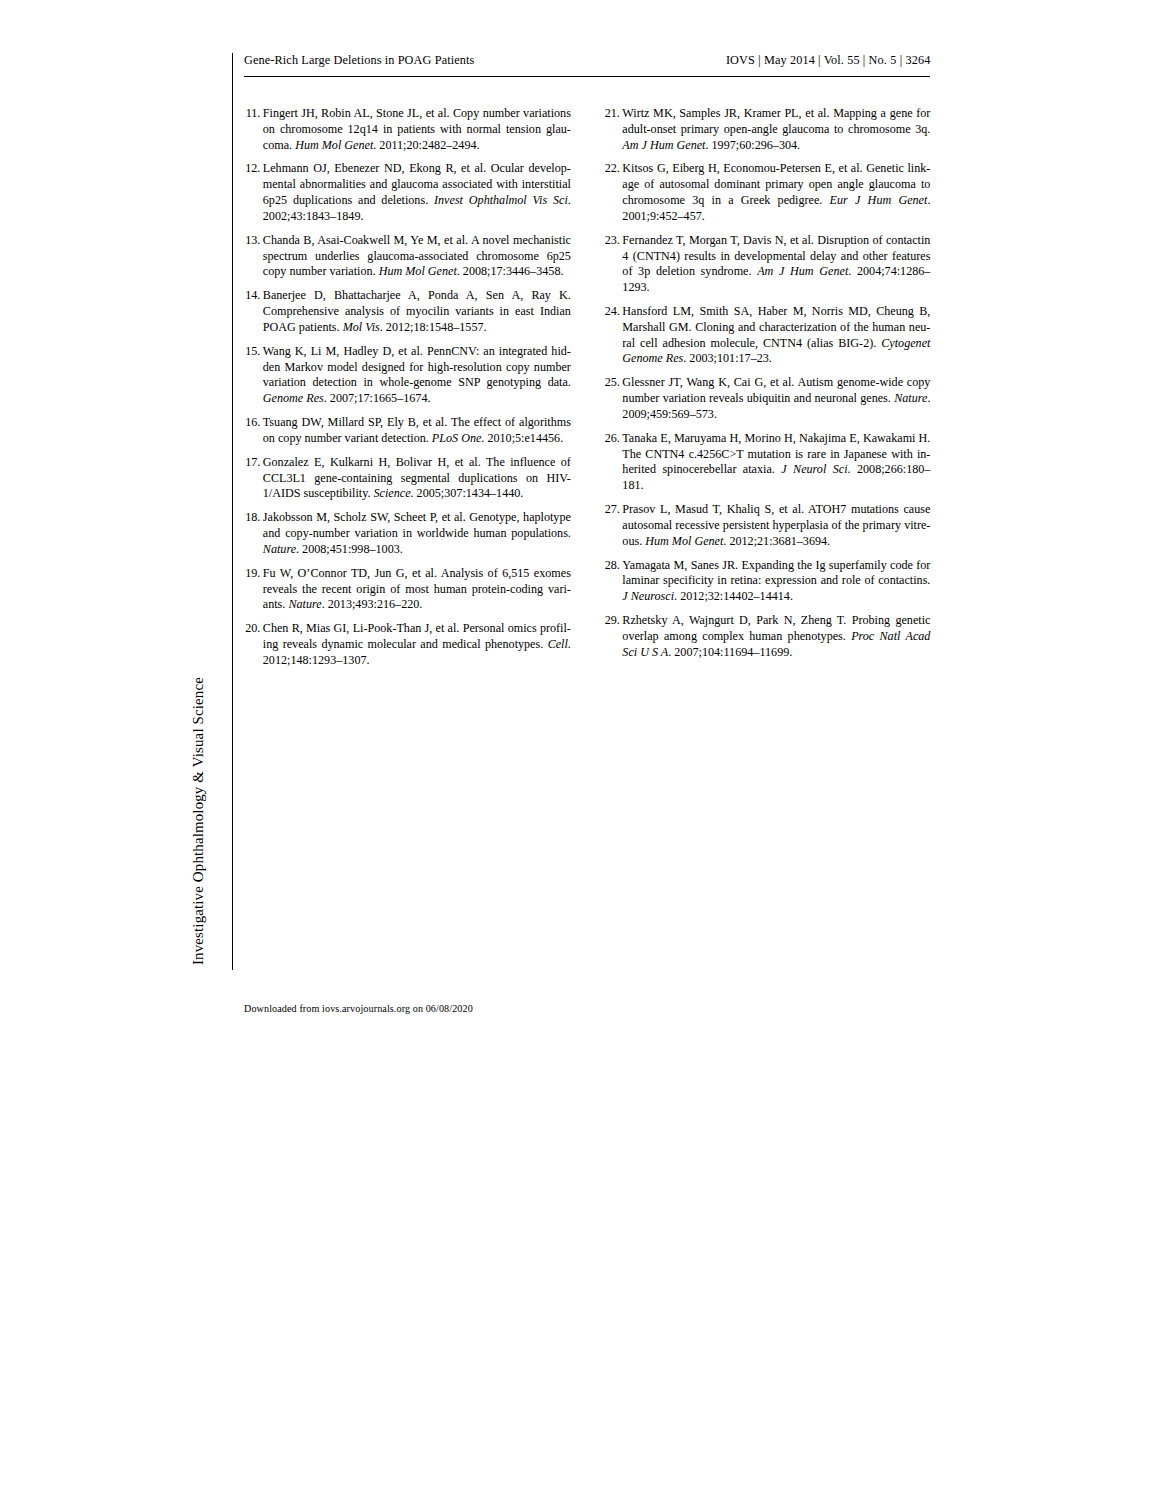Gene-Rich Large Deletions in POAG Patients
IOVS | May 2014 | Vol. 55 | No. 5 | 3264
Fingert JH, Robin AL, Stone JL, et al. Copy number variations on chromosome 12q14 in patients with normal tension glaucoma. Hum Mol Genet. 2011;20:2482–2494.
Lehmann OJ, Ebenezer ND, Ekong R, et al. Ocular developmental abnormalities and glaucoma associated with interstitial 6p25 duplications and deletions. Invest Ophthalmol Vis Sci. 2002;43:1843–1849.
Chanda B, Asai-Coakwell M, Ye M, et al. A novel mechanistic spectrum underlies glaucoma-associated chromosome 6p25 copy number variation. Hum Mol Genet. 2008;17:3446–3458.
Banerjee D, Bhattacharjee A, Ponda A, Sen A, Ray K. Comprehensive analysis of myocilin variants in east Indian POAG patients. Mol Vis. 2012;18:1548–1557.
Wang K, Li M, Hadley D, et al. PennCNV: an integrated hidden Markov model designed for high-resolution copy number variation detection in whole-genome SNP genotyping data. Genome Res. 2007;17:1665–1674.
Tsuang DW, Millard SP, Ely B, et al. The effect of algorithms on copy number variant detection. PLoS One. 2010;5:e14456.
Gonzalez E, Kulkarni H, Bolivar H, et al. The influence of CCL3L1 gene-containing segmental duplications on HIV-1/AIDS susceptibility. Science. 2005;307:1434–1440.
Jakobsson M, Scholz SW, Scheet P, et al. Genotype, haplotype and copy-number variation in worldwide human populations. Nature. 2008;451:998–1003.
Fu W, O’Connor TD, Jun G, et al. Analysis of 6,515 exomes reveals the recent origin of most human protein-coding variants. Nature. 2013;493:216–220.
Chen R, Mias GI, Li-Pook-Than J, et al. Personal omics profiling reveals dynamic molecular and medical phenotypes. Cell. 2012;148:1293–1307.
Wirtz MK, Samples JR, Kramer PL, et al. Mapping a gene for adult-onset primary open-angle glaucoma to chromosome 3q. Am J Hum Genet. 1997;60:296–304.
Kitsos G, Eiberg H, Economou-Petersen E, et al. Genetic linkage of autosomal dominant primary open angle glaucoma to chromosome 3q in a Greek pedigree. Eur J Hum Genet. 2001;9:452–457.
Fernandez T, Morgan T, Davis N, et al. Disruption of contactin 4 (CNTN4) results in developmental delay and other features of 3p deletion syndrome. Am J Hum Genet. 2004;74:1286–1293.
Hansford LM, Smith SA, Haber M, Norris MD, Cheung B, Marshall GM. Cloning and characterization of the human neural cell adhesion molecule, CNTN4 (alias BIG-2). Cytogenet Genome Res. 2003;101:17–23.
Glessner JT, Wang K, Cai G, et al. Autism genome-wide copy number variation reveals ubiquitin and neuronal genes. Nature. 2009;459:569–573.
Tanaka E, Maruyama H, Morino H, Nakajima E, Kawakami H. The CNTN4 c.4256C>T mutation is rare in Japanese with inherited spinocerebellar ataxia. J Neurol Sci. 2008;266:180–181.
Prasov L, Masud T, Khaliq S, et al. ATOH7 mutations cause autosomal recessive persistent hyperplasia of the primary vitreous. Hum Mol Genet. 2012;21:3681–3694.
Yamagata M, Sanes JR. Expanding the Ig superfamily code for laminar specificity in retina: expression and role of contactins. J Neurosci. 2012;32:14402–14414.
Rzhetsky A, Wajngurt D, Park N, Zheng T. Probing genetic overlap among complex human phenotypes. Proc Natl Acad Sci U S A. 2007;104:11694–11699.
Investigative Ophthalmology & Visual Science
Downloaded from iovs.arvojournals.org on 06/08/2020